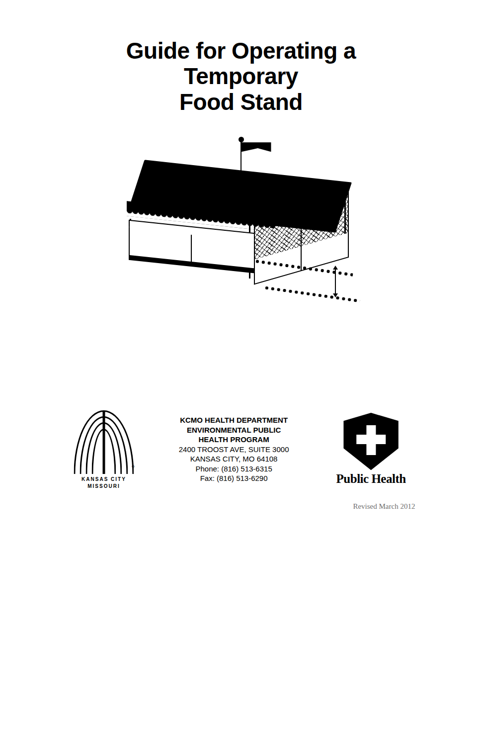Guide for Operating a Temporary
Food Stand
®
KANSAS CITY
MISSOURI
KCMO HEALTH DEPARTMENT
ENVIRONMENTAL PUBLIC
HEALTH PROGRAM
2400 TROOST AVE, SUITE 3000
KANSAS CITY, MO 64108
Phone: (816) 513-6315
Fax: (816) 513-6290
Public Health
Revised March 2012